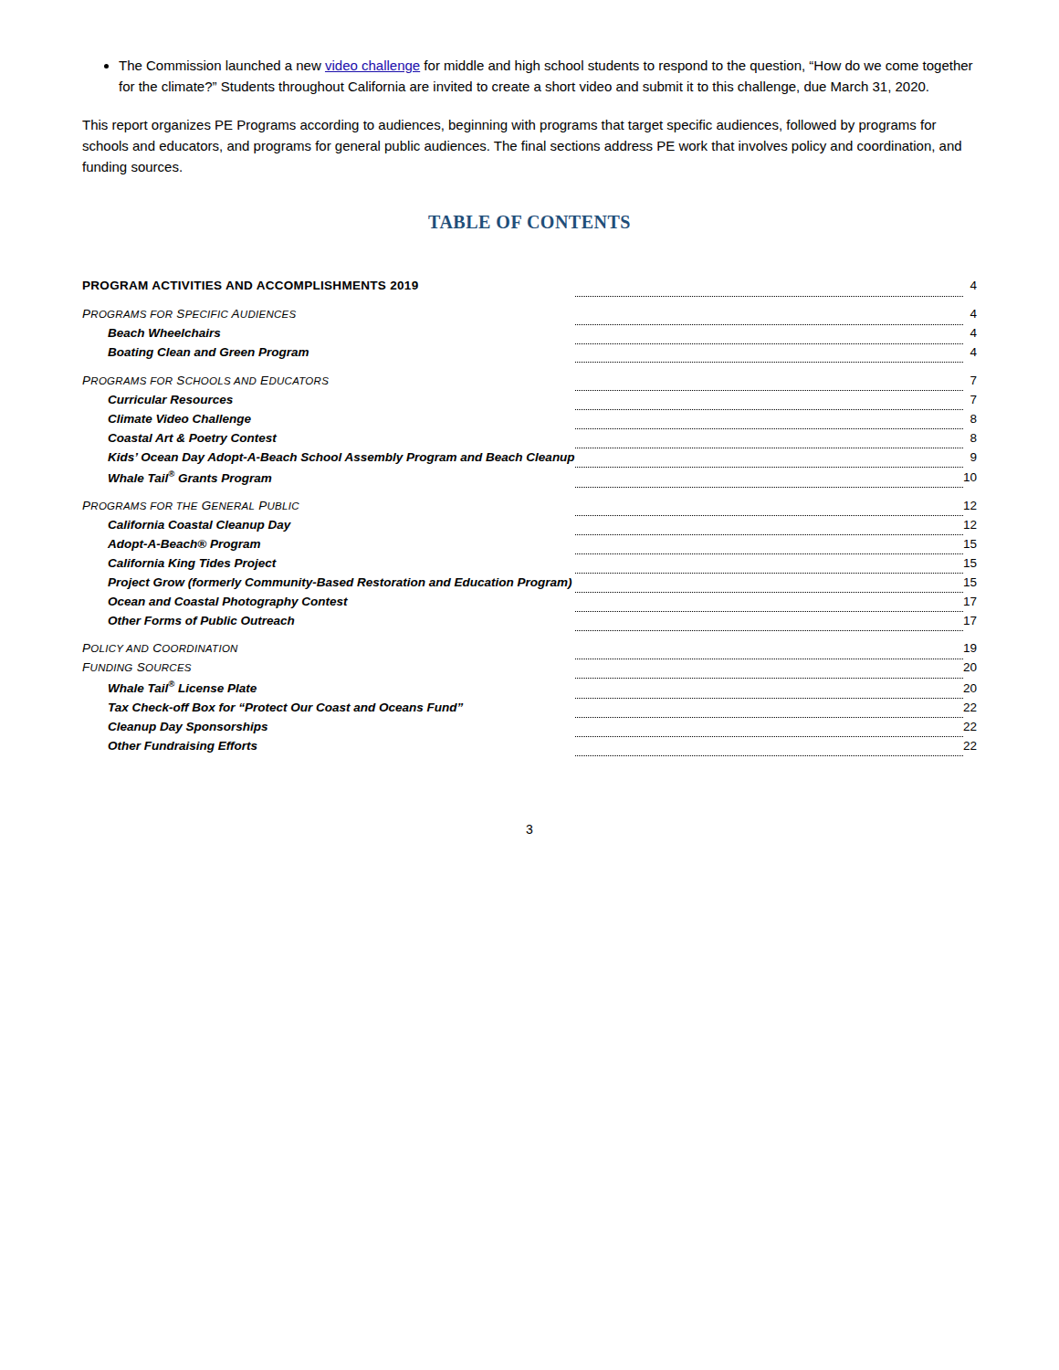The Commission launched a new video challenge for middle and high school students to respond to the question, “How do we come together for the climate?” Students throughout California are invited to create a short video and submit it to this challenge, due March 31, 2020.
This report organizes PE Programs according to audiences, beginning with programs that target specific audiences, followed by programs for schools and educators, and programs for general public audiences. The final sections address PE work that involves policy and coordination, and funding sources.
TABLE OF CONTENTS
| PROGRAM ACTIVITIES AND ACCOMPLISHMENTS 2019 | | 4 |
| P ROGRAMS FOR S PECIFIC A UDIENCES | | 4 |
| Beach Wheelchairs | | 4 |
| Boating Clean and Green Program | | 4 |
| P ROGRAMS FOR S CHOOLS AND E DUCATORS | | 7 |
| Curricular Resources | | 7 |
| Climate Video Challenge | | 8 |
| Coastal Art & Poetry Contest | | 8 |
| Kids’ Ocean Day Adopt-A-Beach School Assembly Program and Beach Cleanup | | 9 |
| Whale Tail ® Grants Program | | 10 |
| P ROGRAMS FOR THE G ENERAL P UBLIC | | 12 |
| California Coastal Cleanup Day | | 12 |
| Adopt-A-Beach® Program | | 15 |
| California King Tides Project | | 15 |
| Project Grow (formerly Community-Based Restoration and Education Program) | | 15 |
| Ocean and Coastal Photography Contest | | 17 |
| Other Forms of Public Outreach | | 17 |
| P OLICY AND C OORDINATION | | 19 |
| F UNDING S OURCES | | 20 |
| Whale Tail ® License Plate | | 20 |
| Tax Check-off Box for “Protect Our Coast and Oceans Fund” | | 22 |
| Cleanup Day Sponsorships | | 22 |
| Other Fundraising Efforts | | 22 |
3